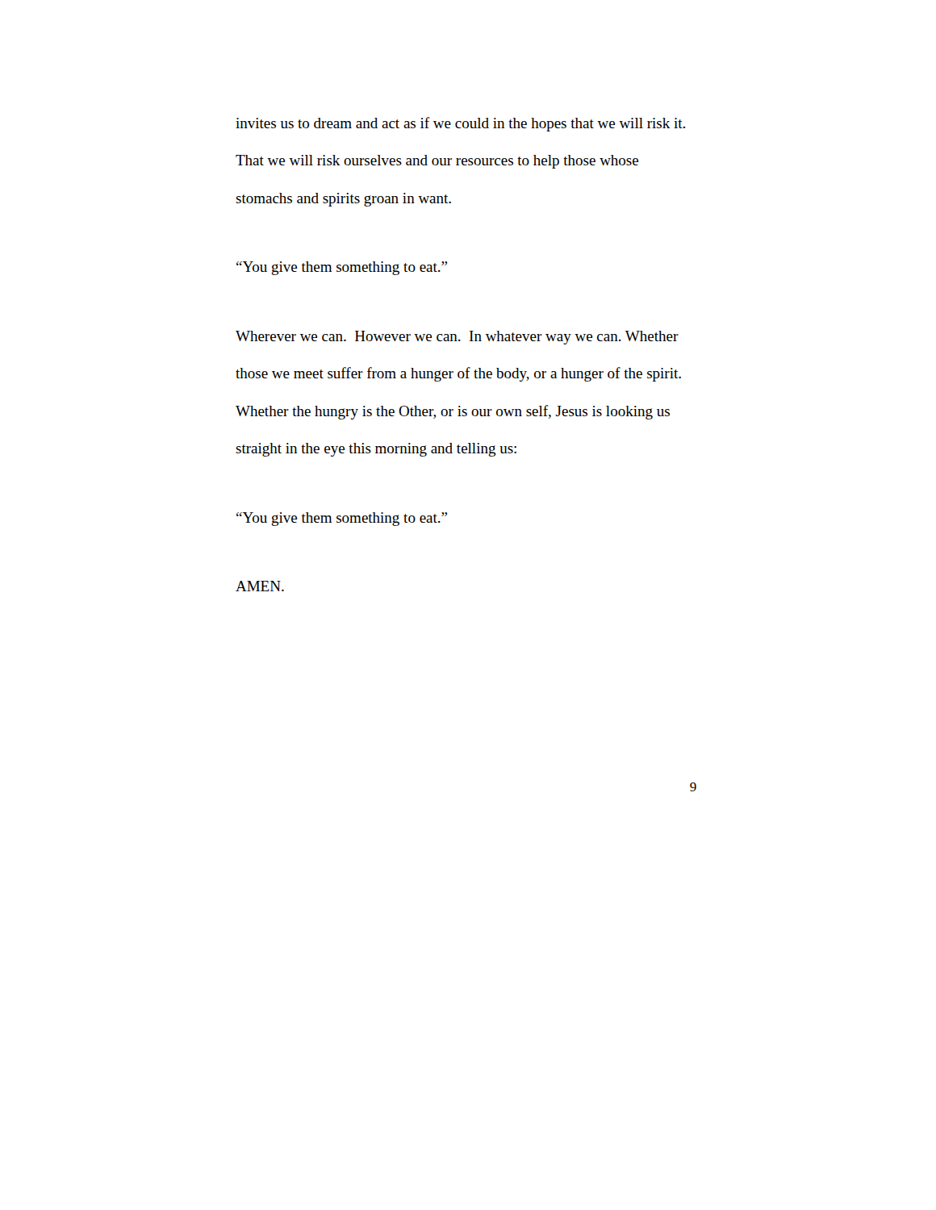invites us to dream and act as if we could in the hopes that we will risk it. That we will risk ourselves and our resources to help those whose stomachs and spirits groan in want.
“You give them something to eat.”
Wherever we can. However we can. In whatever way we can. Whether those we meet suffer from a hunger of the body, or a hunger of the spirit. Whether the hungry is the Other, or is our own self, Jesus is looking us straight in the eye this morning and telling us:
“You give them something to eat.”
AMEN.
9